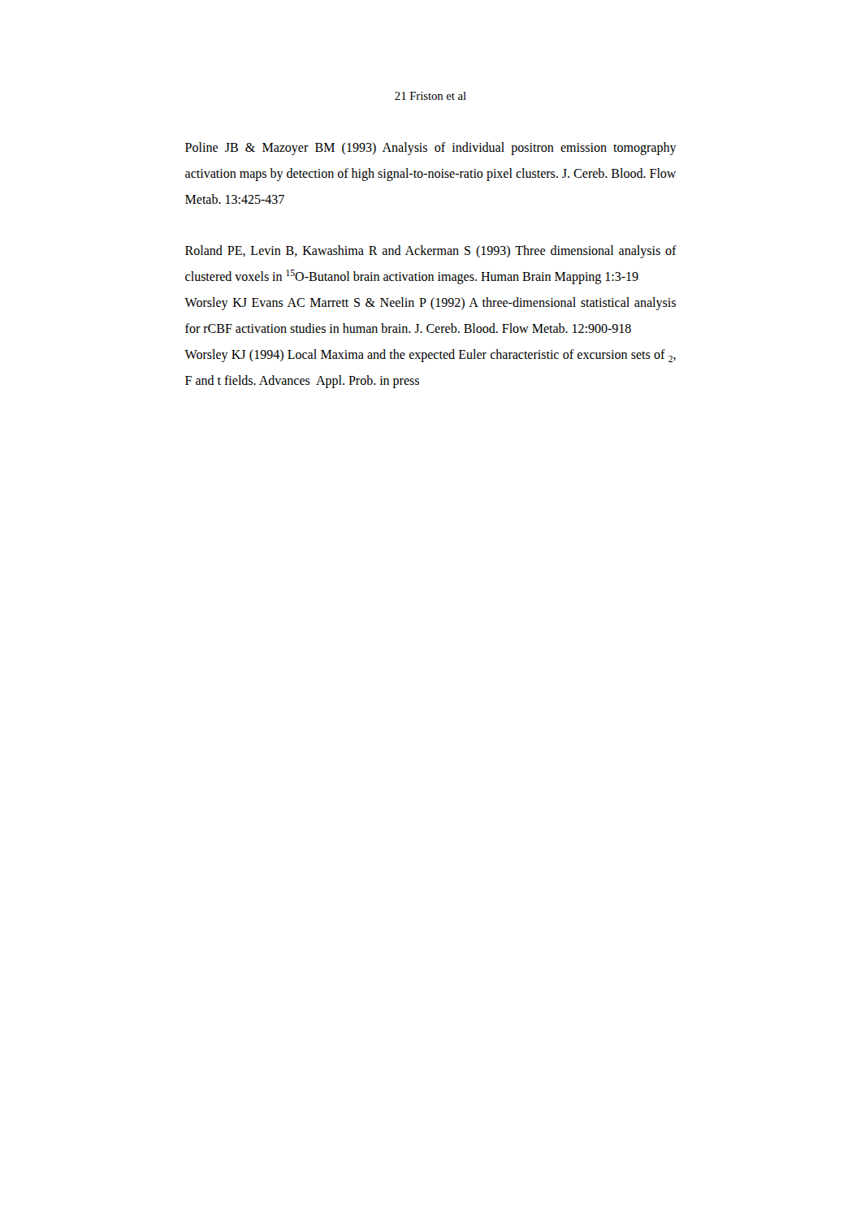21 Friston et al
Poline JB & Mazoyer BM (1993) Analysis of individual positron emission tomography activation maps by detection of high signal-to-noise-ratio pixel clusters. J. Cereb. Blood. Flow Metab. 13:425-437
Roland PE, Levin B, Kawashima R and Ackerman S (1993) Three dimensional analysis of clustered voxels in 15O-Butanol brain activation images. Human Brain Mapping 1:3-19
Worsley KJ Evans AC Marrett S & Neelin P (1992) A three-dimensional statistical analysis for rCBF activation studies in human brain. J. Cereb. Blood. Flow Metab. 12:900-918
Worsley KJ (1994) Local Maxima and the expected Euler characteristic of excursion sets of 2, F and t fields. Advances Appl. Prob. in press